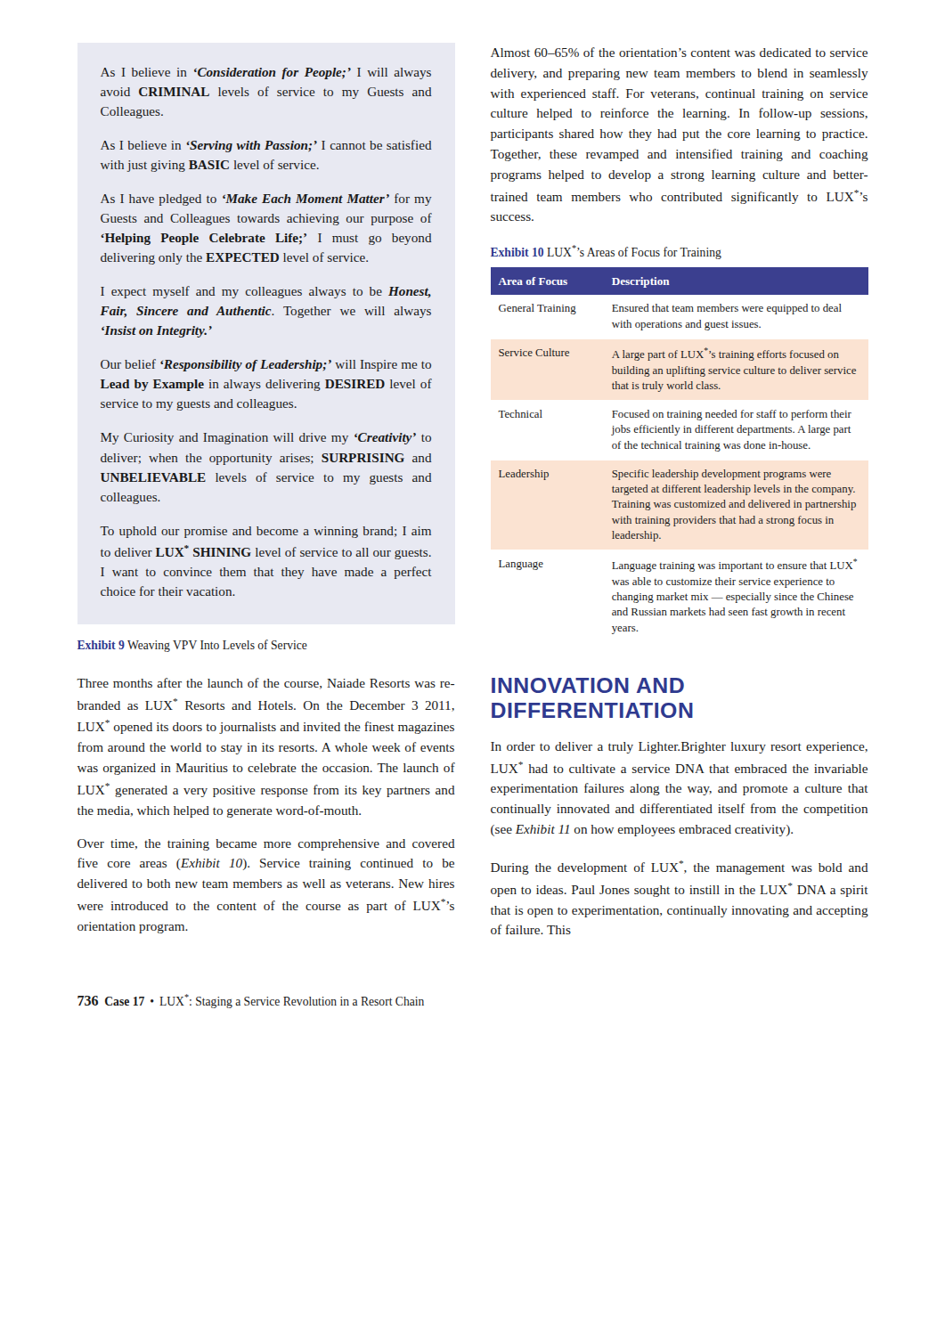As I believe in ‘Consideration for People;’ I will always avoid CRIMINAL levels of service to my Guests and Colleagues.
As I believe in ‘Serving with Passion;’ I cannot be satisfied with just giving BASIC level of service.
As I have pledged to ‘Make Each Moment Matter’ for my Guests and Colleagues towards achieving our purpose of ‘Helping People Celebrate Life;’ I must go beyond delivering only the EXPECTED level of service.
I expect myself and my colleagues always to be Honest, Fair, Sincere and Authentic. Together we will always ‘Insist on Integrity.’
Our belief ‘Responsibility of Leadership;’ will Inspire me to Lead by Example in always delivering DESIRED level of service to my guests and colleagues.
My Curiosity and Imagination will drive my ‘Creativity’ to deliver; when the opportunity arises; SURPRISING and UNBELIEVABLE levels of service to my guests and colleagues.
To uphold our promise and become a winning brand; I aim to deliver LUX* SHINING level of service to all our guests. I want to convince them that they have made a perfect choice for their vacation.
Exhibit 9 Weaving VPV Into Levels of Service
Three months after the launch of the course, Naiade Resorts was re-branded as LUX* Resorts and Hotels. On the December 3 2011, LUX* opened its doors to journalists and invited the finest magazines from around the world to stay in its resorts. A whole week of events was organized in Mauritius to celebrate the occasion. The launch of LUX* generated a very positive response from its key partners and the media, which helped to generate word-of-mouth.
Over time, the training became more comprehensive and covered five core areas (Exhibit 10). Service training continued to be delivered to both new team members as well as veterans. New hires were introduced to the content of the course as part of LUX*’s orientation program.
Almost 60–65% of the orientation’s content was dedicated to service delivery, and preparing new team members to blend in seamlessly with experienced staff. For veterans, continual training on service culture helped to reinforce the learning. In follow-up sessions, participants shared how they had put the core learning to practice. Together, these revamped and intensified training and coaching programs helped to develop a strong learning culture and better-trained team members who contributed significantly to LUX*’s success.
Exhibit 10 LUX*’s Areas of Focus for Training
| Area of Focus | Description |
| --- | --- |
| General Training | Ensured that team members were equipped to deal with operations and guest issues. |
| Service Culture | A large part of LUX * ’s training efforts focused on building an uplifting service culture to deliver service that is truly world class. |
| Technical | Focused on training needed for staff to perform their jobs efficiently in different departments. A large part of the technical training was done in-house. |
| Leadership | Specific leadership development programs were targeted at different leadership levels in the company. Training was customized and delivered in partnership with training providers that had a strong focus in leadership. |
| Language | Language training was important to ensure that LUX * was able to customize their service experience to changing market mix — especially since the Chinese and Russian markets had seen fast growth in recent years. |
Innovation and Differentiation
In order to deliver a truly Lighter.Brighter luxury resort experience, LUX* had to cultivate a service DNA that embraced the invariable experimentation failures along the way, and promote a culture that continually innovated and differentiated itself from the competition (see Exhibit 11 on how employees embraced creativity).
During the development of LUX*, the management was bold and open to ideas. Paul Jones sought to instill in the LUX* DNA a spirit that is open to experimentation, continually innovating and accepting of failure. This
736 Case 17•LUX*: Staging a Service Revolution in a Resort Chain